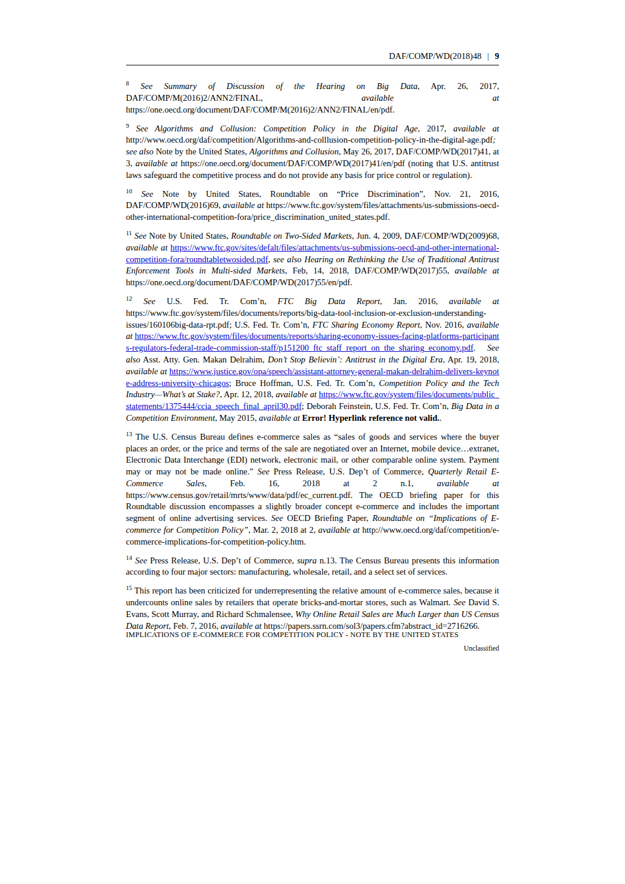DAF/COMP/WD(2018)48 | 9
8 See Summary of Discussion of the Hearing on Big Data, Apr. 26, 2017, DAF/COMP/M(2016)2/ANN2/FINAL, available at https://one.oecd.org/document/DAF/COMP/M(2016)2/ANN2/FINAL/en/pdf.
9 See Algorithms and Collusion: Competition Policy in the Digital Age, 2017, available at http://www.oecd.org/daf/competition/Algorithms-and-colllusion-competition-policy-in-the-digital-age.pdf; see also Note by the United States, Algorithms and Collusion, May 26, 2017, DAF/COMP/WD(2017)41, at 3, available at https://one.oecd.org/document/DAF/COMP/WD(2017)41/en/pdf (noting that U.S. antitrust laws safeguard the competitive process and do not provide any basis for price control or regulation).
10 See Note by United States, Roundtable on “Price Discrimination”, Nov. 21, 2016, DAF/COMP/WD(2016)69, available at https://www.ftc.gov/system/files/attachments/us-submissions-oecd-other-international-competition-fora/price_discrimination_united_states.pdf.
11 See Note by United States, Roundtable on Two-Sided Markets, Jun. 4, 2009, DAF/COMP/WD(2009)68, available at https://www.ftc.gov/sites/defalt/files/attachments/us-submissions-oecd-and-other-international-competition-fora/roundtabletwosided.pdf, see also Hearing on Rethinking the Use of Traditional Antitrust Enforcement Tools in Multi-sided Markets, Feb, 14, 2018, DAF/COMP/WD(2017)55, available at https://one.oecd.org/document/DAF/COMP/WD(2017)55/en/pdf.
12 See U.S. Fed. Tr. Com’n, FTC Big Data Report, Jan. 2016, available at https://www.ftc.gov/system/files/documents/reports/big-data-tool-inclusion-or-exclusion-understanding-issues/160106big-data-rpt.pdf; U.S. Fed. Tr. Com’n, FTC Sharing Economy Report, Nov. 2016, available at https://www.ftc.gov/system/files/documents/reports/sharing-economy-issues-facing-platforms-participants-regulators-federal-trade-commission-staff/p151200_ftc_staff_report_on_the_sharing_economy.pdf. See also Asst. Atty. Gen. Makan Delrahim, Don’t Stop Believin’: Antitrust in the Digital Era, Apr. 19, 2018, available at https://www.justice.gov/opa/speech/assistant-attorney-general-makan-delrahim-delivers-keynote-address-university-chicagos; Bruce Hoffman, U.S. Fed. Tr. Com’n, Competition Policy and the Tech Industry—What’s at Stake?, Apr. 12, 2018, available at https://www.ftc.gov/system/files/documents/public_statements/1375444/ccia_speech_final_april30.pdf; Deborah Feinstein, U.S. Fed. Tr. Com’n, Big Data in a Competition Environment, May 2015, available at Error! Hyperlink reference not valid..
13 The U.S. Census Bureau defines e-commerce sales as “sales of goods and services where the buyer places an order, or the price and terms of the sale are negotiated over an Internet, mobile device…extranet, Electronic Data Interchange (EDI) network, electronic mail, or other comparable online system. Payment may or may not be made online.” See Press Release, U.S. Dep’t of Commerce, Quarterly Retail E-Commerce Sales, Feb. 16, 2018 at 2 n.1, available at https://www.census.gov/retail/mrts/www/data/pdf/ec_current.pdf. The OECD briefing paper for this Roundtable discussion encompasses a slightly broader concept e-commerce and includes the important segment of online advertising services. See OECD Briefing Paper, Roundtable on “Implications of E-commerce for Competition Policy”, Mar. 2, 2018 at 2, available at http://www.oecd.org/daf/competition/e-commerce-implications-for-competition-policy.htm.
14 See Press Release, U.S. Dep’t of Commerce, supra n.13. The Census Bureau presents this information according to four major sectors: manufacturing, wholesale, retail, and a select set of services.
15 This report has been criticized for underrepresenting the relative amount of e-commerce sales, because it undercounts online sales by retailers that operate bricks-and-mortar stores, such as Walmart. See David S. Evans, Scott Murray, and Richard Schmalensee, Why Online Retail Sales are Much Larger than US Census Data Report, Feb. 7, 2016, available at https://papers.ssrn.com/sol3/papers.cfm?abstract_id=2716266.
IMPLICATIONS OF E-COMMERCE FOR COMPETITION POLICY - NOTE BY THE UNITED STATES
Unclassified